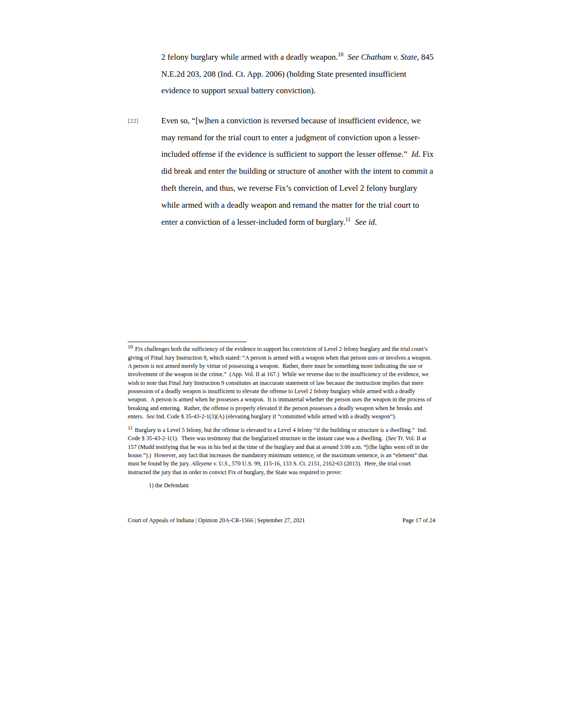2 felony burglary while armed with a deadly weapon.10 See Chatham v. State, 845 N.E.2d 203, 208 (Ind. Ct. App. 2006) (holding State presented insufficient evidence to support sexual battery conviction).
[22] Even so, “[w]hen a conviction is reversed because of insufficient evidence, we may remand for the trial court to enter a judgment of conviction upon a lesser-included offense if the evidence is sufficient to support the lesser offense.” Id. Fix did break and enter the building or structure of another with the intent to commit a theft therein, and thus, we reverse Fix’s conviction of Level 2 felony burglary while armed with a deadly weapon and remand the matter for the trial court to enter a conviction of a lesser-included form of burglary.11 See id.
10 Fix challenges both the sufficiency of the evidence to support his conviction of Level 2 felony burglary and the trial court’s giving of Final Jury Instruction 9, which stated: “A person is armed with a weapon when that person uses or involves a weapon. A person is not armed merely by virtue of possessing a weapon. Rather, there must be something more indicating the use or involvement of the weapon in the crime.” (App. Vol. II at 167.) While we reverse due to the insufficiency of the evidence, we wish to note that Final Jury Instruction 9 constitutes an inaccurate statement of law because the instruction implies that mere possession of a deadly weapon is insufficient to elevate the offense to Level 2 felony burglary while armed with a deadly weapon. A person is armed when he possesses a weapon. It is immaterial whether the person uses the weapon in the process of breaking and entering. Rather, the offense is properly elevated if the person possesses a deadly weapon when he breaks and enters. See Ind. Code § 35-43-2-1(3)(A) (elevating burglary if “committed while armed with a deadly weapon”).
11 Burglary is a Level 5 felony, but the offense is elevated to a Level 4 felony “if the building or structure is a dwelling.” Ind. Code § 35-43-2-1(1). There was testimony that the burglarized structure in the instant case was a dwelling. (See Tr. Vol. II at 157 (Mudd testifying that he was in his bed at the time of the burglary and that at around 3:00 a.m. “[t]he lights went off in the house.”).) However, any fact that increases the mandatory minimum sentence, or the maximum sentence, is an “element” that must be found by the jury. Alleyene v. U.S., 570 U.S. 99, 115-16, 133 S. Ct. 2151, 2162-63 (2013). Here, the trial court instructed the jury that in order to convict Fix of burglary, the State was required to prove:
1) the Defendant
Court of Appeals of Indiana | Opinion 20A-CR-1566 | September 27, 2021
Page 17 of 24